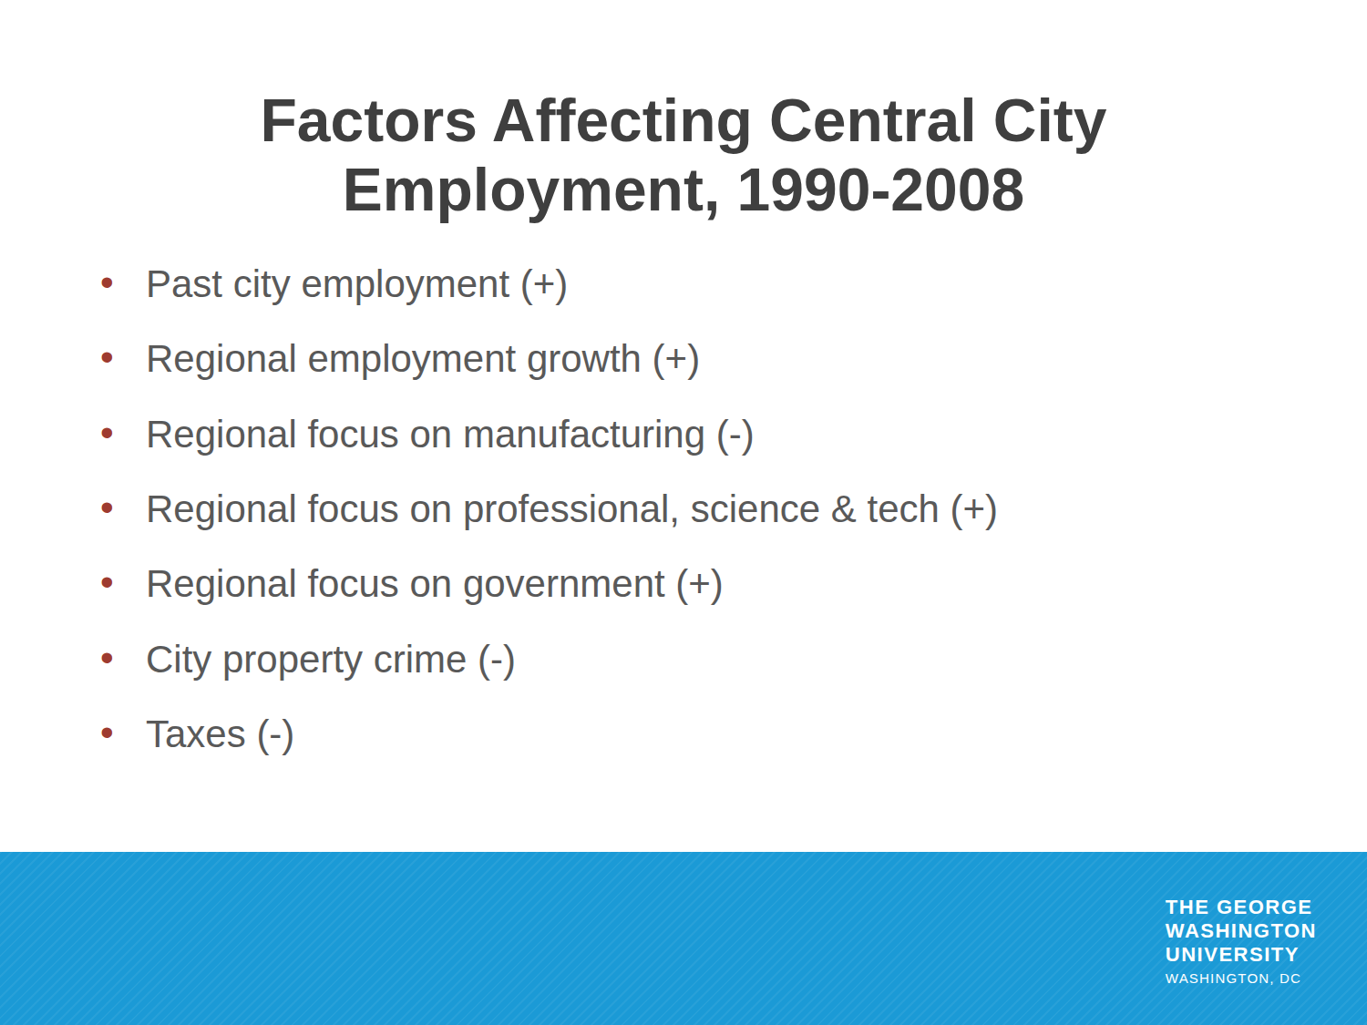Factors Affecting Central City Employment, 1990-2008
Past city employment (+)
Regional employment growth (+)
Regional focus on manufacturing (-)
Regional focus on professional, science & tech (+)
Regional focus on government (+)
City property crime (-)
Taxes (-)
THE GEORGE
WASHINGTON
UNIVERSITY
WASHINGTON, DC